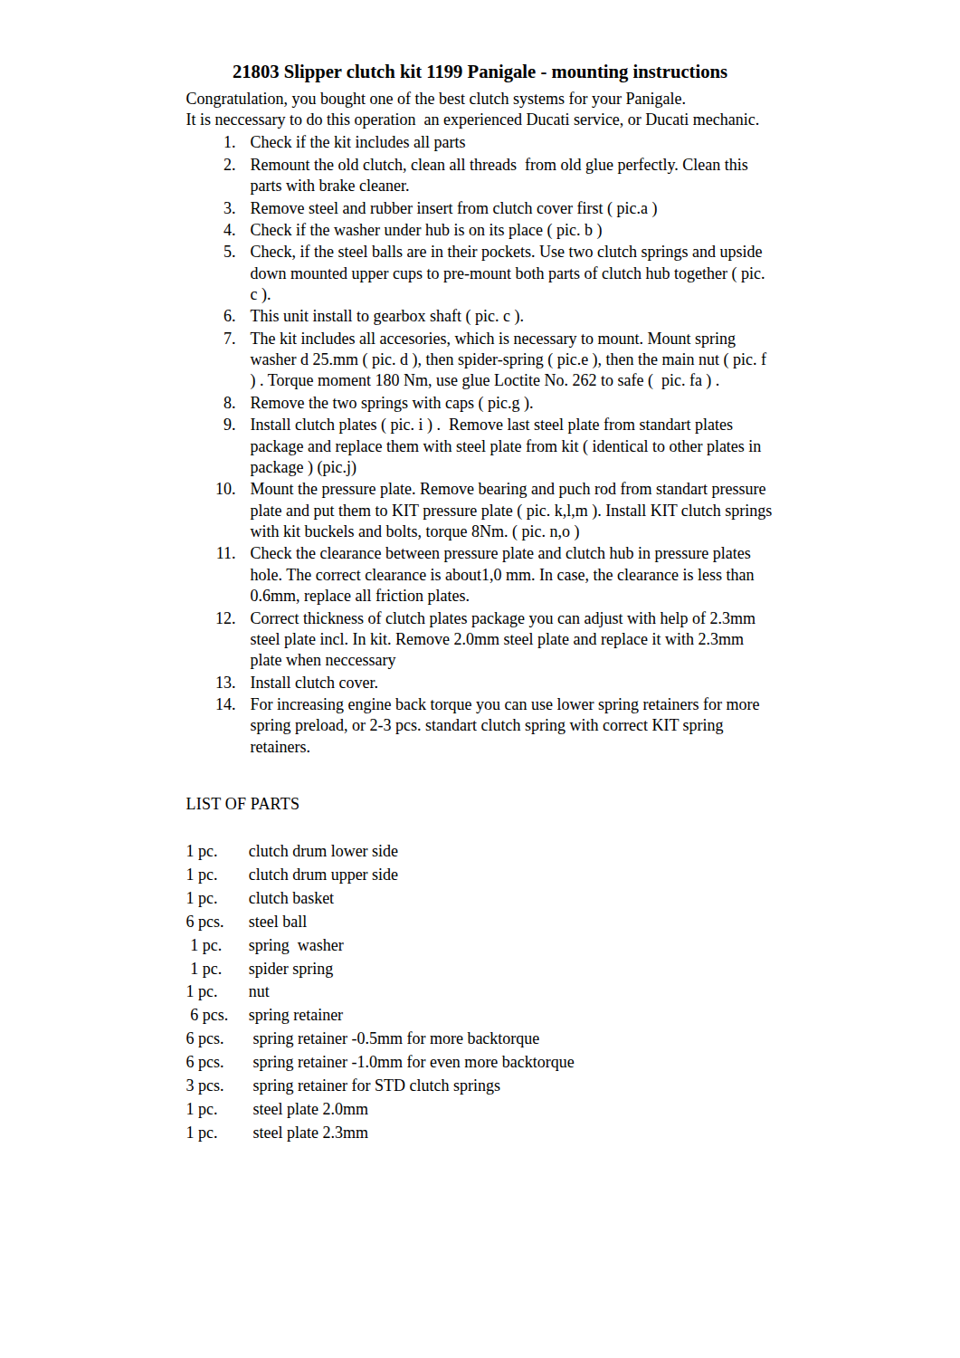21803 Slipper clutch kit 1199 Panigale - mounting instructions
Congratulation, you bought one of the best clutch systems for your Panigale.
It is neccessary to do this operation an experienced Ducati service, or Ducati mechanic.
Check if the kit includes all parts
Remount the old clutch, clean all threads from old glue perfectly. Clean this parts with brake cleaner.
Remove steel and rubber insert from clutch cover first ( pic.a )
Check if the washer under hub is on its place ( pic. b )
Check, if the steel balls are in their pockets. Use two clutch springs and upside down mounted upper cups to pre-mount both parts of clutch hub together ( pic. c ).
This unit install to gearbox shaft ( pic. c ).
The kit includes all accesories, which is necessary to mount. Mount spring washer d 25.mm ( pic. d ), then spider-spring ( pic.e ), then the main nut ( pic. f ) . Torque moment 180 Nm, use glue Loctite No. 262 to safe ( pic. fa ) .
Remove the two springs with caps ( pic.g ).
Install clutch plates ( pic. i ) . Remove last steel plate from standart plates package and replace them with steel plate from kit ( identical to other plates in package ) (pic.j)
Mount the pressure plate. Remove bearing and puch rod from standart pressure plate and put them to KIT pressure plate ( pic. k,l,m ). Install KIT clutch springs with kit buckels and bolts, torque 8Nm. ( pic. n,o )
Check the clearance between pressure plate and clutch hub in pressure plates hole. The correct clearance is about1,0 mm. In case, the clearance is less than 0.6mm, replace all friction plates.
Correct thickness of clutch plates package you can adjust with help of 2.3mm steel plate incl. In kit. Remove 2.0mm steel plate and replace it with 2.3mm plate when neccessary
Install clutch cover.
For increasing engine back torque you can use lower spring retainers for more spring preload, or 2-3 pcs. standart clutch spring with correct KIT spring retainers.
LIST OF PARTS
| 1 pc. | clutch drum lower side |
| 1 pc. | clutch drum upper side |
| 1 pc. | clutch basket |
| 6 pcs. | steel ball |
| 1 pc. | spring washer |
| 1 pc. | spider spring |
| 1 pc. | nut |
| 6 pcs. | spring retainer |
| 6 pcs. | spring retainer -0.5mm for more backtorque |
| 6 pcs. | spring retainer -1.0mm for even more backtorque |
| 3 pcs. | spring retainer for STD clutch springs |
| 1 pc. | steel plate 2.0mm |
| 1 pc. | steel plate 2.3mm |